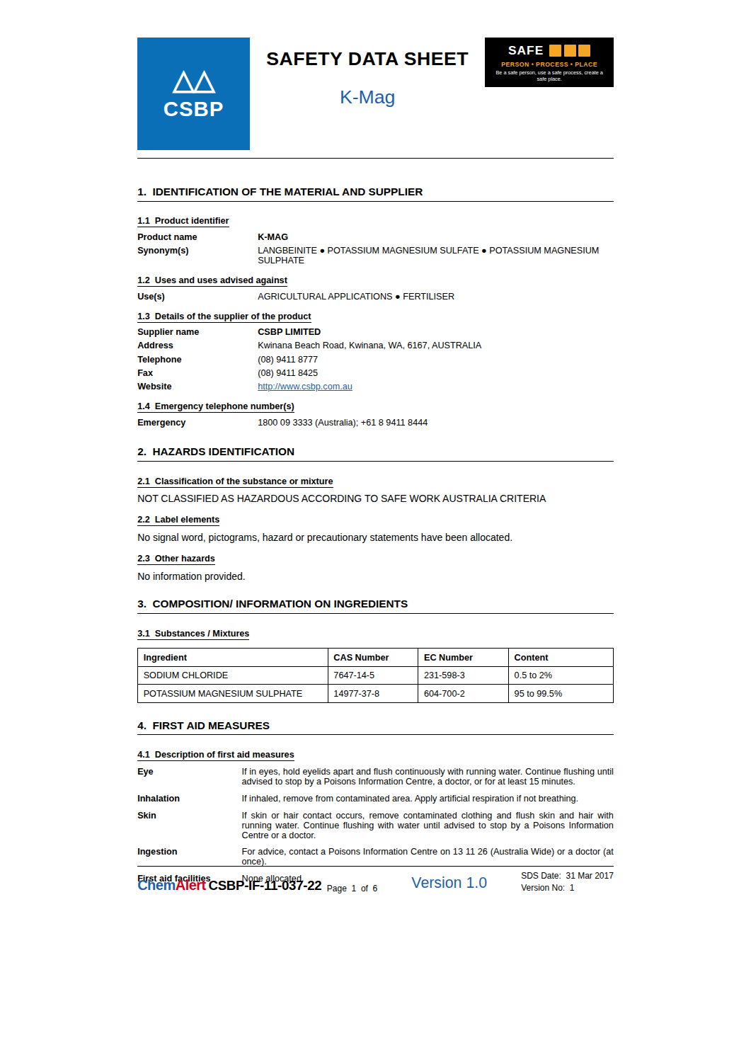△△
CSBP
SAFETY DATA SHEET
K-Mag
SAFE
PERSON • PROCESS • PLACE
Be a safe person, use a safe process, create a safe place.
1. IDENTIFICATION OF THE MATERIAL AND SUPPLIER
1.1 Product identifier
| Product name | K-MAG |
| Synonym(s) | LANGBEINITE ● POTASSIUM MAGNESIUM SULFATE ● POTASSIUM MAGNESIUM SULPHATE |
1.2 Uses and uses advised against
| Use(s) | AGRICULTURAL APPLICATIONS ● FERTILISER |
1.3 Details of the supplier of the product
| Supplier name | CSBP LIMITED |
| Address | Kwinana Beach Road, Kwinana, WA, 6167, AUSTRALIA |
| Telephone | (08) 9411 8777 |
| Fax | (08) 9411 8425 |
| Website | http://www.csbp.com.au |
1.4 Emergency telephone number(s)
| Emergency | 1800 09 3333 (Australia); +61 8 9411 8444 |
2. HAZARDS IDENTIFICATION
2.1 Classification of the substance or mixture
NOT CLASSIFIED AS HAZARDOUS ACCORDING TO SAFE WORK AUSTRALIA CRITERIA
2.2 Label elements
No signal word, pictograms, hazard or precautionary statements have been allocated.
2.3 Other hazards
No information provided.
3. COMPOSITION/ INFORMATION ON INGREDIENTS
3.1 Substances / Mixtures
| Ingredient | CAS Number | EC Number | Content |
| --- | --- | --- | --- |
| SODIUM CHLORIDE | 7647-14-5 | 231-598-3 | 0.5 to 2% |
| POTASSIUM MAGNESIUM SULPHATE | 14977-37-8 | 604-700-2 | 95 to 99.5% |
4. FIRST AID MEASURES
4.1 Description of first aid measures
| Eye | If in eyes, hold eyelids apart and flush continuously with running water. Continue flushing until advised to stop by a Poisons Information Centre, a doctor, or for at least 15 minutes. |
| Inhalation | If inhaled, remove from contaminated area. Apply artificial respiration if not breathing. |
| Skin | If skin or hair contact occurs, remove contaminated clothing and flush skin and hair with running water. Continue flushing with water until advised to stop by a Poisons Information Centre or a doctor. |
| Ingestion | For advice, contact a Poisons Information Centre on 13 11 26 (Australia Wide) or a doctor (at once). |
| First aid facilities | None allocated. |
Chem Alert CSBP-IF-11-037-22 Page 1 of 6
Version 1.0
SDS Date: 31 Mar 2017
Version No: 1